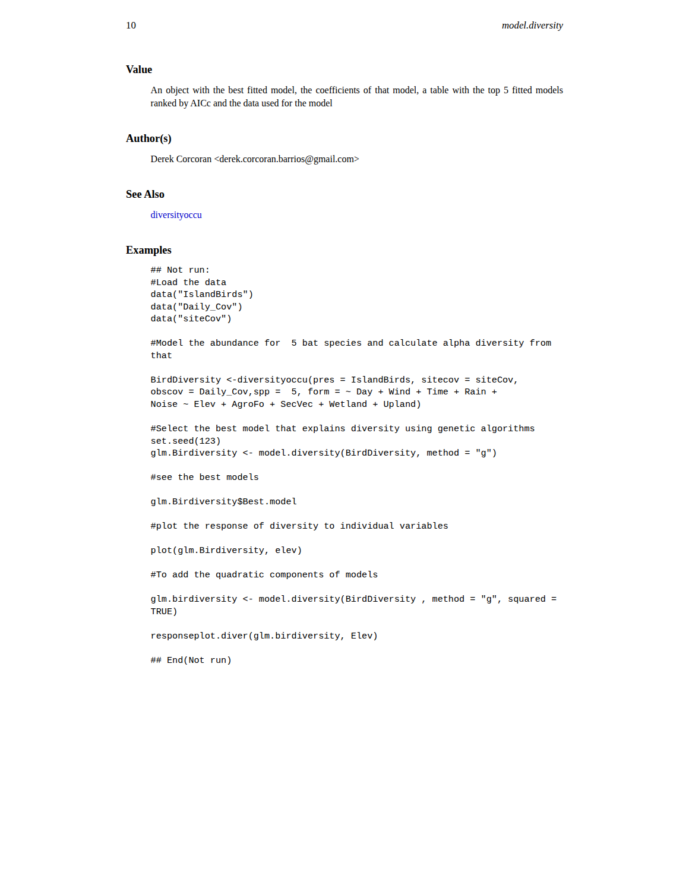10 model.diversity
Value
An object with the best fitted model, the coefficients of that model, a table with the top 5 fitted models ranked by AICc and the data used for the model
Author(s)
Derek Corcoran <derek.corcoran.barrios@gmail.com>
See Also
diversityoccu
Examples
## Not run: 
#Load the data
data("IslandBirds")
data("Daily_Cov")
data("siteCov")

#Model the abundance for  5 bat species and calculate alpha diversity from that

BirdDiversity <-diversityoccu(pres = IslandBirds, sitecov = siteCov,
obscov = Daily_Cov,spp =  5, form = ~ Day + Wind + Time + Rain +
Noise ~ Elev + AgroFo + SecVec + Wetland + Upland)

#Select the best model that explains diversity using genetic algorithms
set.seed(123)
glm.Birdiversity <- model.diversity(BirdDiversity, method = "g")

#see the best models

glm.Birdiversity$Best.model

#plot the response of diversity to individual variables

plot(glm.Birdiversity, elev)

#To add the quadratic components of models

glm.birdiversity <- model.diversity(BirdDiversity , method = "g", squared = TRUE)

responseplot.diver(glm.birdiversity, Elev)

## End(Not run)